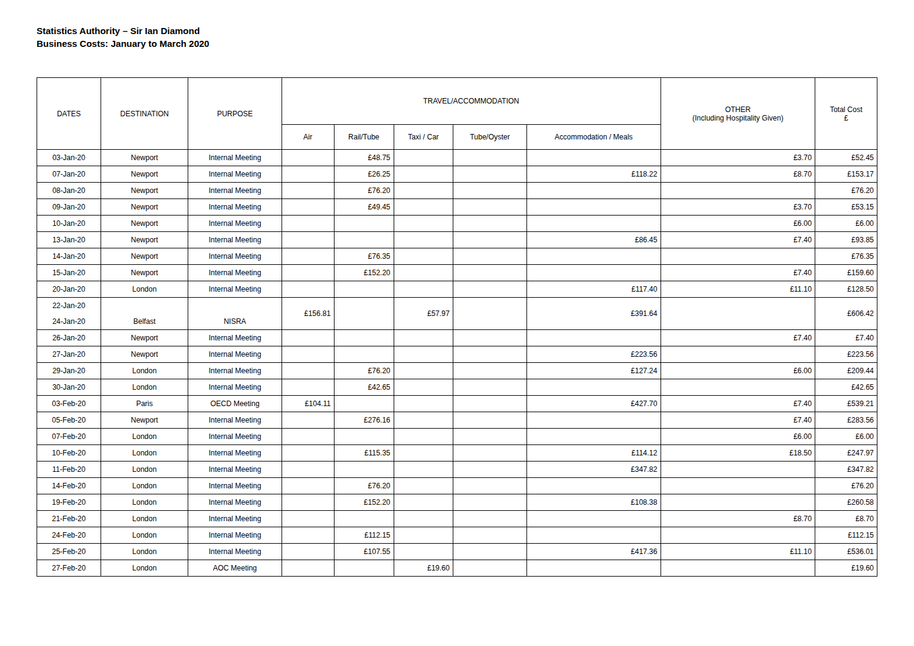Statistics Authority – Sir Ian Diamond
Business Costs: January to March 2020
| DATES | DESTINATION | PURPOSE | TRAVEL/ACCOMMODATION | OTHER (Including Hospitality Given) | Total Cost £ |
| --- | --- | --- | --- | --- | --- |
| Air | Rail/Tube | Taxi / Car | Tube/Oyster | Accommodation / Meals |
| 03-Jan-20 | Newport | Internal Meeting | | £48.75 | | | | £3.70 | £52.45 |
| 07-Jan-20 | Newport | Internal Meeting | | £26.25 | | | £118.22 | £8.70 | £153.17 |
| 08-Jan-20 | Newport | Internal Meeting | | £76.20 | | | | | £76.20 |
| 09-Jan-20 | Newport | Internal Meeting | | £49.45 | | | | £3.70 | £53.15 |
| 10-Jan-20 | Newport | Internal Meeting | | | | | | £6.00 | £6.00 |
| 13-Jan-20 | Newport | Internal Meeting | | | | | £86.45 | £7.40 | £93.85 |
| 14-Jan-20 | Newport | Internal Meeting | | £76.35 | | | | | £76.35 |
| 15-Jan-20 | Newport | Internal Meeting | | £152.20 | | | | £7.40 | £159.60 |
| 20-Jan-20 | London | Internal Meeting | | | | | £117.40 | £11.10 | £128.50 |
| 22-Jan-20 | | | £156.81 | | £57.97 | | £391.64 | | £606.42 |
| 24-Jan-20 | Belfast | NISRA |
| 26-Jan-20 | Newport | Internal Meeting | | | | | | £7.40 | £7.40 |
| 27-Jan-20 | Newport | Internal Meeting | | | | | £223.56 | | £223.56 |
| 29-Jan-20 | London | Internal Meeting | | £76.20 | | | £127.24 | £6.00 | £209.44 |
| 30-Jan-20 | London | Internal Meeting | | £42.65 | | | | | £42.65 |
| 03-Feb-20 | Paris | OECD Meeting | £104.11 | | | | £427.70 | £7.40 | £539.21 |
| 05-Feb-20 | Newport | Internal Meeting | | £276.16 | | | | £7.40 | £283.56 |
| 07-Feb-20 | London | Internal Meeting | | | | | | £6.00 | £6.00 |
| 10-Feb-20 | London | Internal Meeting | | £115.35 | | | £114.12 | £18.50 | £247.97 |
| 11-Feb-20 | London | Internal Meeting | | | | | £347.82 | | £347.82 |
| 14-Feb-20 | London | Internal Meeting | | £76.20 | | | | | £76.20 |
| 19-Feb-20 | London | Internal Meeting | | £152.20 | | | £108.38 | | £260.58 |
| 21-Feb-20 | London | Internal Meeting | | | | | | £8.70 | £8.70 |
| 24-Feb-20 | London | Internal Meeting | | £112.15 | | | | | £112.15 |
| 25-Feb-20 | London | Internal Meeting | | £107.55 | | | £417.36 | £11.10 | £536.01 |
| 27-Feb-20 | London | AOC Meeting | | | £19.60 | | | | £19.60 |